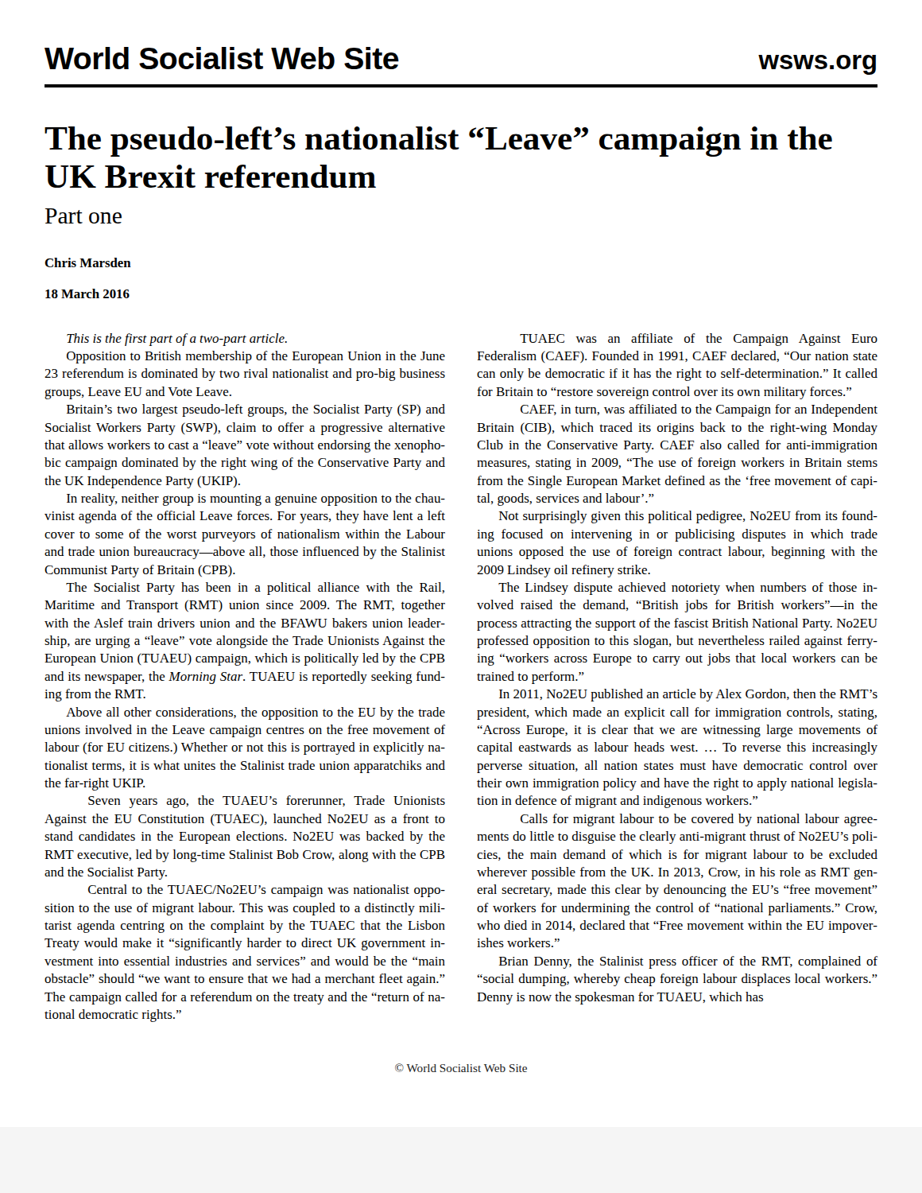World Socialist Web Site
wsws.org
The pseudo-left’s nationalist “Leave” campaign in the UK Brexit referendum
Part one
Chris Marsden
18 March 2016
This is the first part of a two-part article.
Opposition to British membership of the European Union in the June 23 referendum is dominated by two rival nationalist and pro-big business groups, Leave EU and Vote Leave.
Britain’s two largest pseudo-left groups, the Socialist Party (SP) and Socialist Workers Party (SWP), claim to offer a progressive alternative that allows workers to cast a “leave” vote without endorsing the xenophobic campaign dominated by the right wing of the Conservative Party and the UK Independence Party (UKIP).
In reality, neither group is mounting a genuine opposition to the chauvinist agenda of the official Leave forces. For years, they have lent a left cover to some of the worst purveyors of nationalism within the Labour and trade union bureaucracy—above all, those influenced by the Stalinist Communist Party of Britain (CPB).
The Socialist Party has been in a political alliance with the Rail, Maritime and Transport (RMT) union since 2009. The RMT, together with the Aslef train drivers union and the BFAWU bakers union leadership, are urging a “leave” vote alongside the Trade Unionists Against the European Union (TUAEU) campaign, which is politically led by the CPB and its newspaper, the Morning Star. TUAEU is reportedly seeking funding from the RMT.
Above all other considerations, the opposition to the EU by the trade unions involved in the Leave campaign centres on the free movement of labour (for EU citizens.) Whether or not this is portrayed in explicitly nationalist terms, it is what unites the Stalinist trade union apparatchiks and the far-right UKIP.
Seven years ago, the TUAEU’s forerunner, Trade Unionists Against the EU Constitution (TUAEC), launched No2EU as a front to stand candidates in the European elections. No2EU was backed by the RMT executive, led by long-time Stalinist Bob Crow, along with the CPB and the Socialist Party.
Central to the TUAEC/No2EU’s campaign was nationalist opposition to the use of migrant labour. This was coupled to a distinctly militarist agenda centring on the complaint by the TUAEC that the Lisbon Treaty would make it “significantly harder to direct UK government investment into essential industries and services” and would be the “main obstacle” should “we want to ensure that we had a merchant fleet again.” The campaign called for a referendum on the treaty and the “return of national democratic rights.”
TUAEC was an affiliate of the Campaign Against Euro Federalism (CAEF). Founded in 1991, CAEF declared, “Our nation state can only be democratic if it has the right to self-determination.” It called for Britain to “restore sovereign control over its own military forces.”
CAEF, in turn, was affiliated to the Campaign for an Independent Britain (CIB), which traced its origins back to the right-wing Monday Club in the Conservative Party. CAEF also called for anti-immigration measures, stating in 2009, “The use of foreign workers in Britain stems from the Single European Market defined as the ‘free movement of capital, goods, services and labour’.”
Not surprisingly given this political pedigree, No2EU from its founding focused on intervening in or publicising disputes in which trade unions opposed the use of foreign contract labour, beginning with the 2009 Lindsey oil refinery strike.
The Lindsey dispute achieved notoriety when numbers of those involved raised the demand, “British jobs for British workers”—in the process attracting the support of the fascist British National Party. No2EU professed opposition to this slogan, but nevertheless railed against ferrying “workers across Europe to carry out jobs that local workers can be trained to perform.”
In 2011, No2EU published an article by Alex Gordon, then the RMT’s president, which made an explicit call for immigration controls, stating, “Across Europe, it is clear that we are witnessing large movements of capital eastwards as labour heads west. … To reverse this increasingly perverse situation, all nation states must have democratic control over their own immigration policy and have the right to apply national legislation in defence of migrant and indigenous workers.”
Calls for migrant labour to be covered by national labour agreements do little to disguise the clearly anti-migrant thrust of No2EU’s policies, the main demand of which is for migrant labour to be excluded wherever possible from the UK. In 2013, Crow, in his role as RMT general secretary, made this clear by denouncing the EU’s “free movement” of workers for undermining the control of “national parliaments.” Crow, who died in 2014, declared that “Free movement within the EU impoverishes workers.”
Brian Denny, the Stalinist press officer of the RMT, complained of “social dumping, whereby cheap foreign labour displaces local workers.” Denny is now the spokesman for TUAEU, which has
© World Socialist Web Site